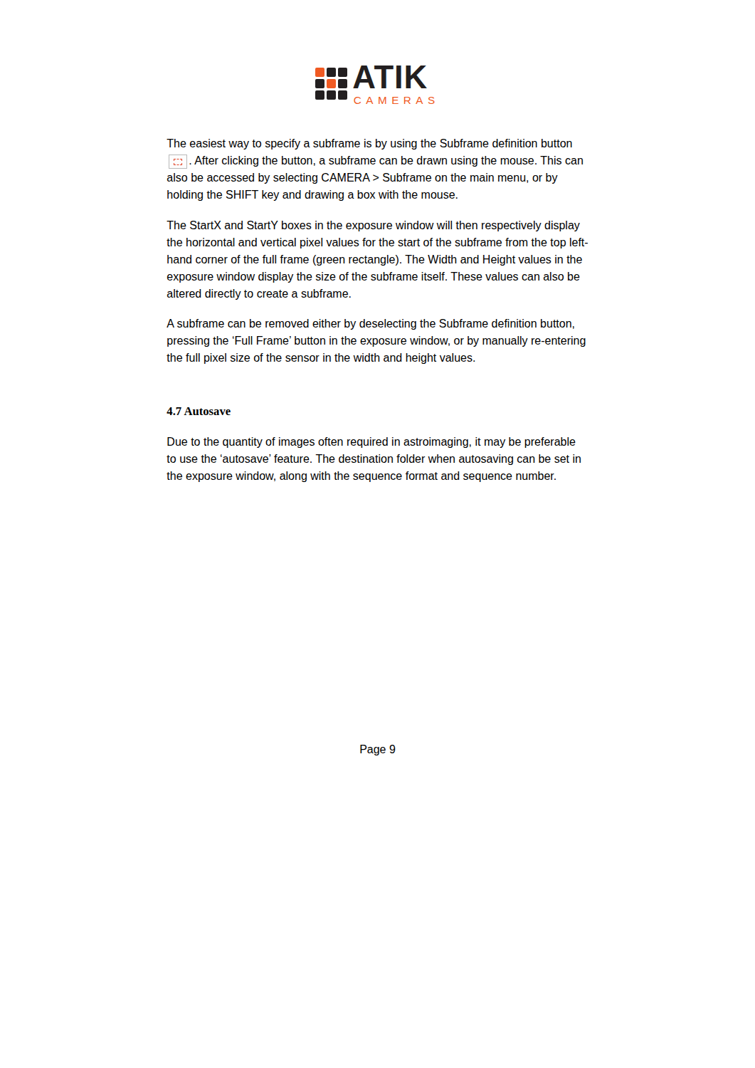ATIK CAMERAS
The easiest way to specify a subframe is by using the Subframe definition button . After clicking the button, a subframe can be drawn using the mouse. This can also be accessed by selecting CAMERA > Subframe on the main menu, or by holding the SHIFT key and drawing a box with the mouse.
The StartX and StartY boxes in the exposure window will then respectively display the horizontal and vertical pixel values for the start of the subframe from the top left-hand corner of the full frame (green rectangle). The Width and Height values in the exposure window display the size of the subframe itself. These values can also be altered directly to create a subframe.
A subframe can be removed either by deselecting the Subframe definition button, pressing the ‘Full Frame’ button in the exposure window, or by manually re-entering the full pixel size of the sensor in the width and height values.
4.7 Autosave
Due to the quantity of images often required in astroimaging, it may be preferable to use the ‘autosave’ feature. The destination folder when autosaving can be set in the exposure window, along with the sequence format and sequence number.
Page 9